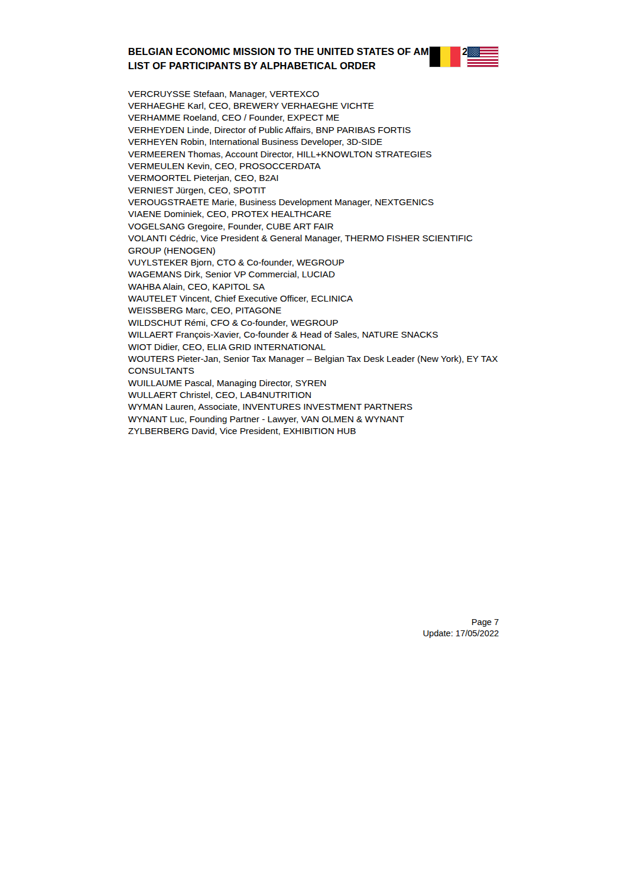BELGIAN ECONOMIC MISSION TO THE UNITED STATES OF AMERICA 2022 LIST OF PARTICIPANTS BY ALPHABETICAL ORDER
VERCRUYSSE Stefaan, Manager, VERTEXCO
VERHAEGHE Karl, CEO, BREWERY VERHAEGHE VICHTE
VERHAMME Roeland, CEO / Founder, EXPECT ME
VERHEYDEN Linde, Director of Public Affairs, BNP PARIBAS FORTIS
VERHEYEN Robin, International Business Developer, 3D-SIDE
VERMEEREN Thomas, Account Director, HILL+KNOWLTON STRATEGIES
VERMEULEN Kevin, CEO, PROSOCCERDATA
VERMOORTEL Pieterjan, CEO, B2AI
VERNIEST Jürgen, CEO, SPOTIT
VEROUGSTRAETE Marie, Business Development Manager, NEXTGENICS
VIAENE Dominiek, CEO, PROTEX HEALTHCARE
VOGELSANG Gregoire, Founder, CUBE ART FAIR
VOLANTI Cédric, Vice President & General Manager, THERMO FISHER SCIENTIFIC GROUP (HENOGEN)
VUYLSTEKER Bjorn, CTO & Co-founder, WEGROUP
WAGEMANS Dirk, Senior VP Commercial, LUCIAD
WAHBA Alain, CEO, KAPITOL SA
WAUTELET Vincent, Chief Executive Officer, ECLINICA
WEISSBERG Marc, CEO, PITAGONE
WILDSCHUT Rémi, CFO & Co-founder, WEGROUP
WILLAERT François-Xavier, Co-founder & Head of Sales, NATURE SNACKS
WIOT Didier, CEO, ELIA GRID INTERNATIONAL
WOUTERS Pieter-Jan, Senior Tax Manager – Belgian Tax Desk Leader (New York), EY TAXCONSULTANTS
WUILLAUME Pascal, Managing Director, SYREN
WULLAERT Christel, CEO, LAB4NUTRITION
WYMAN Lauren, Associate, INVENTURES INVESTMENT PARTNERS
WYNANT Luc, Founding Partner - Lawyer, VAN OLMEN & WYNANT
ZYLBERBERG David, Vice President, EXHIBITION HUB
Page 7
Update: 17/05/2022